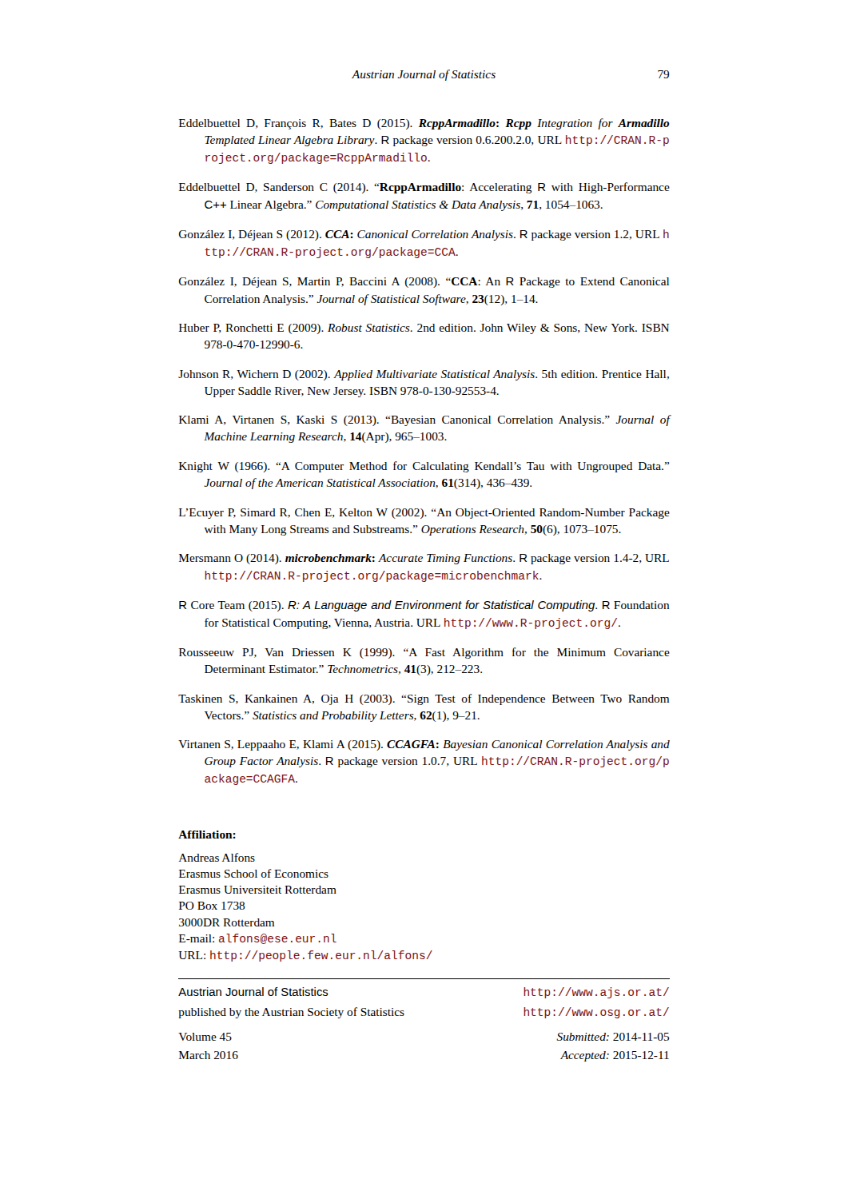Austrian Journal of Statistics 79
Eddelbuettel D, François R, Bates D (2015). RcppArmadillo: Rcpp Integration for Armadillo Templated Linear Algebra Library. R package version 0.6.200.2.0, URL http://CRAN.R-project.org/package=RcppArmadillo.
Eddelbuettel D, Sanderson C (2014). “RcppArmadillo: Accelerating R with High-Performance C++ Linear Algebra.” Computational Statistics & Data Analysis, 71, 1054–1063.
González I, Déjean S (2012). CCA: Canonical Correlation Analysis. R package version 1.2, URL http://CRAN.R-project.org/package=CCA.
González I, Déjean S, Martin P, Baccini A (2008). “CCA: An R Package to Extend Canonical Correlation Analysis.” Journal of Statistical Software, 23(12), 1–14.
Huber P, Ronchetti E (2009). Robust Statistics. 2nd edition. John Wiley & Sons, New York. ISBN 978-0-470-12990-6.
Johnson R, Wichern D (2002). Applied Multivariate Statistical Analysis. 5th edition. Prentice Hall, Upper Saddle River, New Jersey. ISBN 978-0-130-92553-4.
Klami A, Virtanen S, Kaski S (2013). “Bayesian Canonical Correlation Analysis.” Journal of Machine Learning Research, 14(Apr), 965–1003.
Knight W (1966). “A Computer Method for Calculating Kendall’s Tau with Ungrouped Data.” Journal of the American Statistical Association, 61(314), 436–439.
L’Ecuyer P, Simard R, Chen E, Kelton W (2002). “An Object-Oriented Random-Number Package with Many Long Streams and Substreams.” Operations Research, 50(6), 1073–1075.
Mersmann O (2014). microbenchmark: Accurate Timing Functions. R package version 1.4-2, URL http://CRAN.R-project.org/package=microbenchmark.
R Core Team (2015). R: A Language and Environment for Statistical Computing. R Foundation for Statistical Computing, Vienna, Austria. URL http://www.R-project.org/.
Rousseeuw PJ, Van Driessen K (1999). “A Fast Algorithm for the Minimum Covariance Determinant Estimator.” Technometrics, 41(3), 212–223.
Taskinen S, Kankainen A, Oja H (2003). “Sign Test of Independence Between Two Random Vectors.” Statistics and Probability Letters, 62(1), 9–21.
Virtanen S, Leppaaho E, Klami A (2015). CCAGFA: Bayesian Canonical Correlation Analysis and Group Factor Analysis. R package version 1.0.7, URL http://CRAN.R-project.org/package=CCAGFA.
Affiliation:
Andreas Alfons
Erasmus School of Economics
Erasmus Universiteit Rotterdam
PO Box 1738
3000DR Rotterdam
E-mail: alfons@ese.eur.nl
URL: http://people.few.eur.nl/alfons/
| Austrian Journal of Statistics | http://www.ajs.or.at/ |
| published by the Austrian Society of Statistics | http://www.osg.or.at/ |
| Volume 45 | Submitted: 2014-11-05 |
| March 2016 | Accepted: 2015-12-11 |